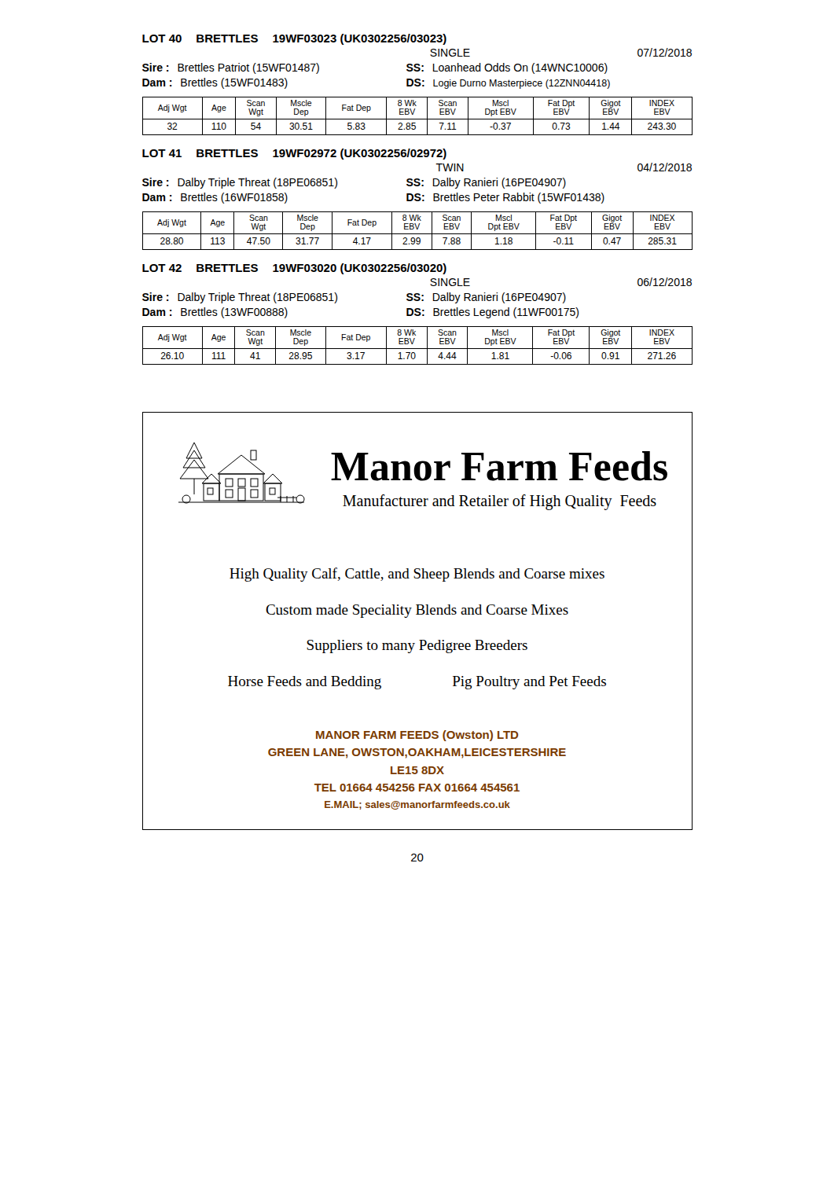LOT 40 BRETTLES 19WF03023 (UK0302256/03023)
SINGLE 07/12/2018
| Sire : Brettles Patriot (15WF01487) | SS: Loanhead Odds On (14WNC10006) |
| Dam : Brettles (15WF01483) | DS: Logie Durno Masterpiece (12ZNN04418) |
| Adj Wgt | Age | Scan Wgt | Mscle Dep | Fat Dep | 8 Wk EBV | Scan EBV | Mscl Dpt EBV | Fat Dpt EBV | Gigot EBV | INDEX EBV |
| --- | --- | --- | --- | --- | --- | --- | --- | --- | --- | --- |
| 32 | 110 | 54 | 30.51 | 5.83 | 2.85 | 7.11 | -0.37 | 0.73 | 1.44 | 243.30 |
LOT 41 BRETTLES 19WF02972 (UK0302256/02972)
TWIN 04/12/2018
| Sire : Dalby Triple Threat (18PE06851) | SS: Dalby Ranieri (16PE04907) |
| Dam : Brettles (16WF01858) | DS: Brettles Peter Rabbit (15WF01438) |
| Adj Wgt | Age | Scan Wgt | Mscle Dep | Fat Dep | 8 Wk EBV | Scan EBV | Mscl Dpt EBV | Fat Dpt EBV | Gigot EBV | INDEX EBV |
| --- | --- | --- | --- | --- | --- | --- | --- | --- | --- | --- |
| 28.80 | 113 | 47.50 | 31.77 | 4.17 | 2.99 | 7.88 | 1.18 | -0.11 | 0.47 | 285.31 |
LOT 42 BRETTLES 19WF03020 (UK0302256/03020)
SINGLE 06/12/2018
| Sire : Dalby Triple Threat (18PE06851) | SS: Dalby Ranieri (16PE04907) |
| Dam : Brettles (13WF00888) | DS: Brettles Legend (11WF00175) |
| Adj Wgt | Age | Scan Wgt | Mscle Dep | Fat Dep | 8 Wk EBV | Scan EBV | Mscl Dpt EBV | Fat Dpt EBV | Gigot EBV | INDEX EBV |
| --- | --- | --- | --- | --- | --- | --- | --- | --- | --- | --- |
| 26.10 | 111 | 41 | 28.95 | 3.17 | 1.70 | 4.44 | 1.81 | -0.06 | 0.91 | 271.26 |
Manor Farm Feeds
Manufacturer and Retailer of High Quality Feeds
High Quality Calf, Cattle, and Sheep Blends and Coarse mixes
Custom made Speciality Blends and Coarse Mixes
Suppliers to many Pedigree Breeders
Horse Feeds and Bedding Pig Poultry and Pet Feeds
MANOR FARM FEEDS (Owston) LTD
GREEN LANE, OWSTON,OAKHAM,LEICESTERSHIRE
LE15 8DX
TEL 01664 454256 FAX 01664 454561
E.MAIL; sales@manorfarmfeeds.co.uk
20